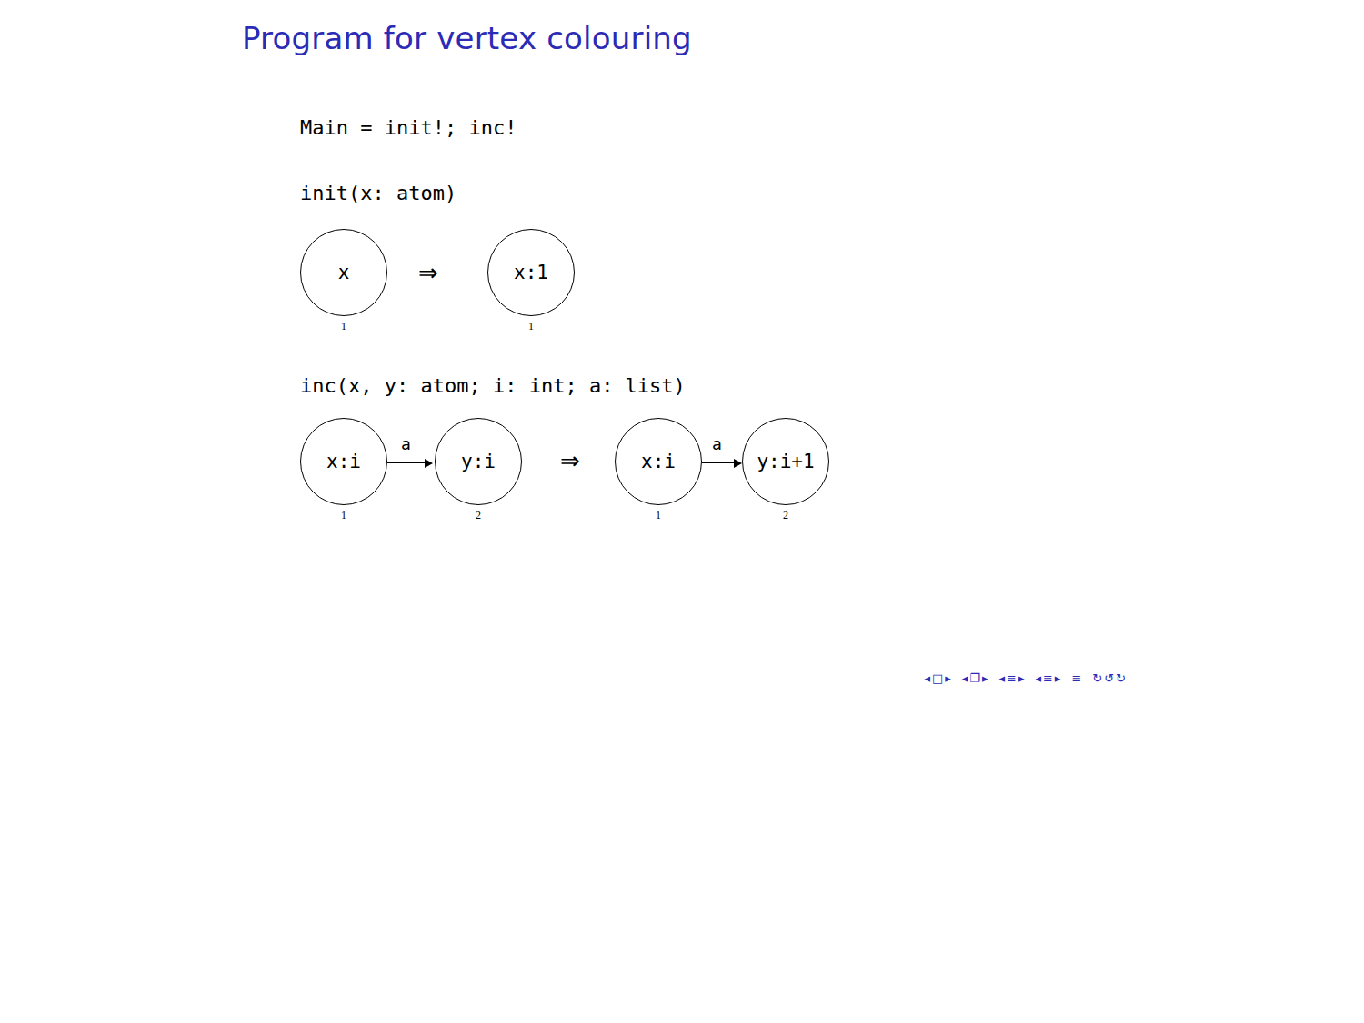Program for vertex colouring
Main = init!; inc!
init(x: atom)
x
1
⇒
x:1
1
inc(x, y: atom; i: int; a: list)
x:i
1
a
y:i
2
⇒
x:i
1
a
y:i+1
2
◂□▸◂❐▸◂≡▸◂≡▸≡↻↺↻